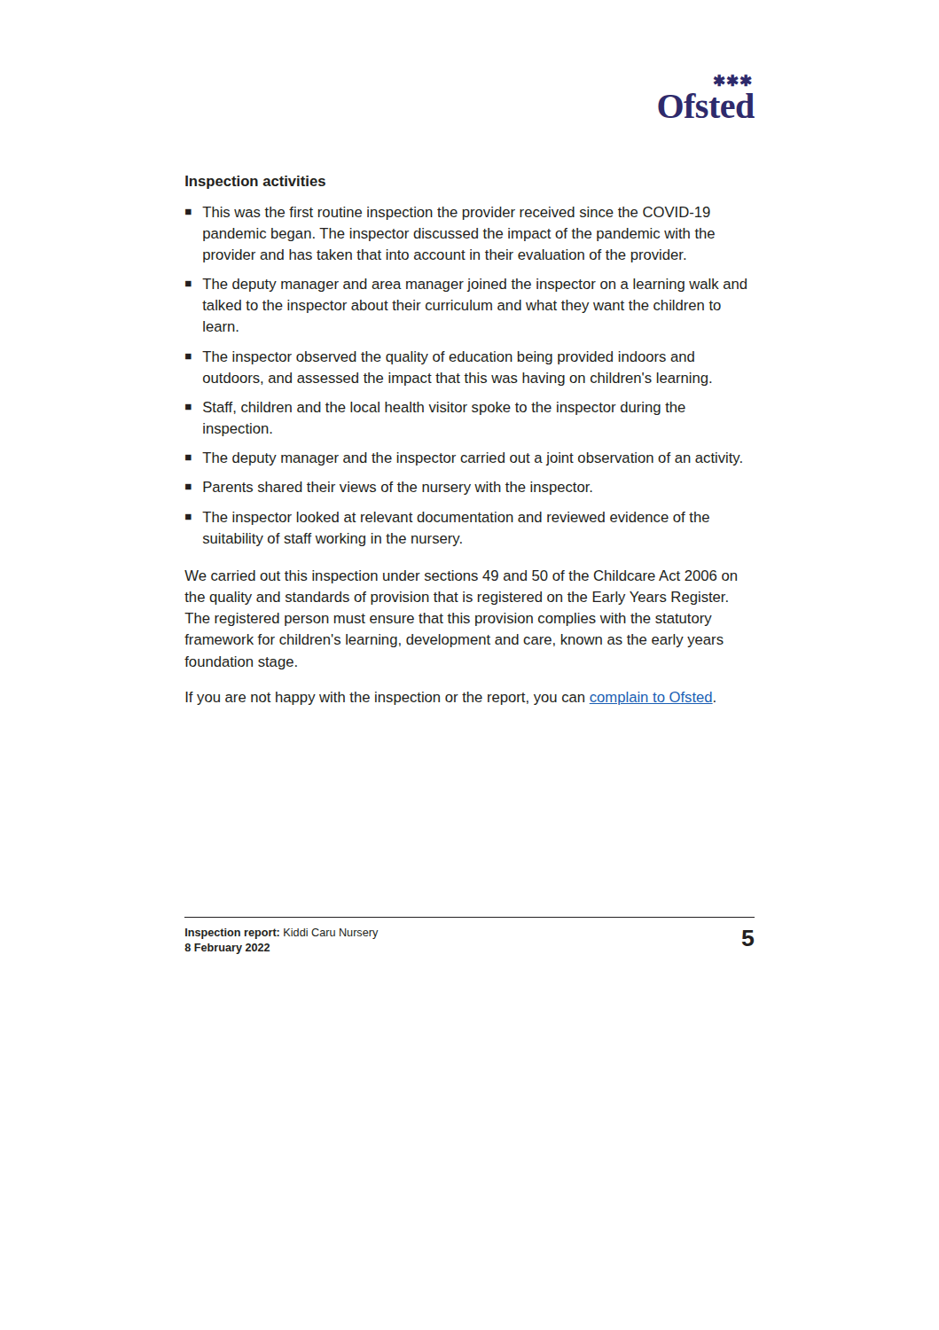✱✱✱
Ofsted
Inspection activities
This was the first routine inspection the provider received since the COVID-19 pandemic began. The inspector discussed the impact of the pandemic with the provider and has taken that into account in their evaluation of the provider.
The deputy manager and area manager joined the inspector on a learning walk and talked to the inspector about their curriculum and what they want the children to learn.
The inspector observed the quality of education being provided indoors and outdoors, and assessed the impact that this was having on children's learning.
Staff, children and the local health visitor spoke to the inspector during the inspection.
The deputy manager and the inspector carried out a joint observation of an activity.
Parents shared their views of the nursery with the inspector.
The inspector looked at relevant documentation and reviewed evidence of the suitability of staff working in the nursery.
We carried out this inspection under sections 49 and 50 of the Childcare Act 2006 on the quality and standards of provision that is registered on the Early Years Register. The registered person must ensure that this provision complies with the statutory framework for children's learning, development and care, known as the early years foundation stage.
If you are not happy with the inspection or the report, you can complain to Ofsted.
Inspection report: Kiddi Caru Nursery
8 February 2022
5